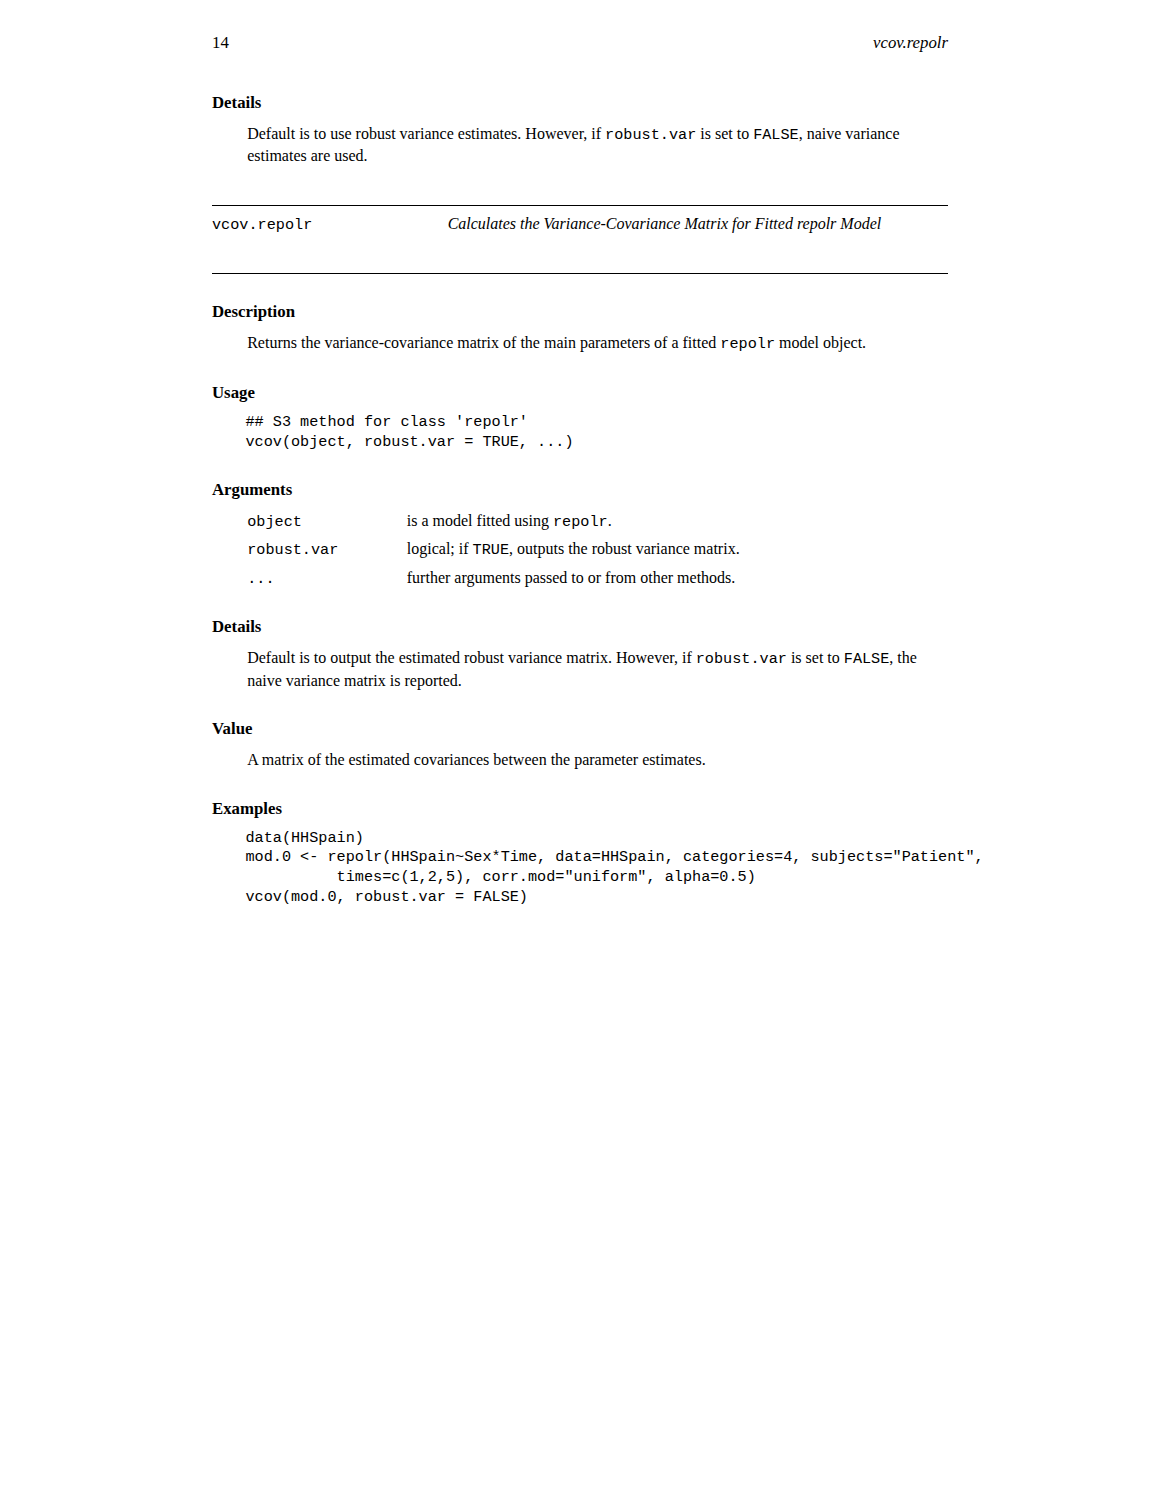14 vcov.repolr
Details
Default is to use robust variance estimates. However, if robust.var is set to FALSE, naive variance estimates are used.
vcov.repolr Calculates the Variance-Covariance Matrix for Fitted repolr Model
Description
Returns the variance-covariance matrix of the main parameters of a fitted repolr model object.
Usage
## S3 method for class 'repolr'
vcov(object, robust.var = TRUE, ...)
Arguments
object
is a model fitted using repolr.
robust.var
logical; if TRUE, outputs the robust variance matrix.
...
further arguments passed to or from other methods.
Details
Default is to output the estimated robust variance matrix. However, if robust.var is set to FALSE, the naive variance matrix is reported.
Value
A matrix of the estimated covariances between the parameter estimates.
Examples
data(HHSpain)
mod.0 <- repolr(HHSpain~Sex*Time, data=HHSpain, categories=4, subjects="Patient",
          times=c(1,2,5), corr.mod="uniform", alpha=0.5)
vcov(mod.0, robust.var = FALSE)